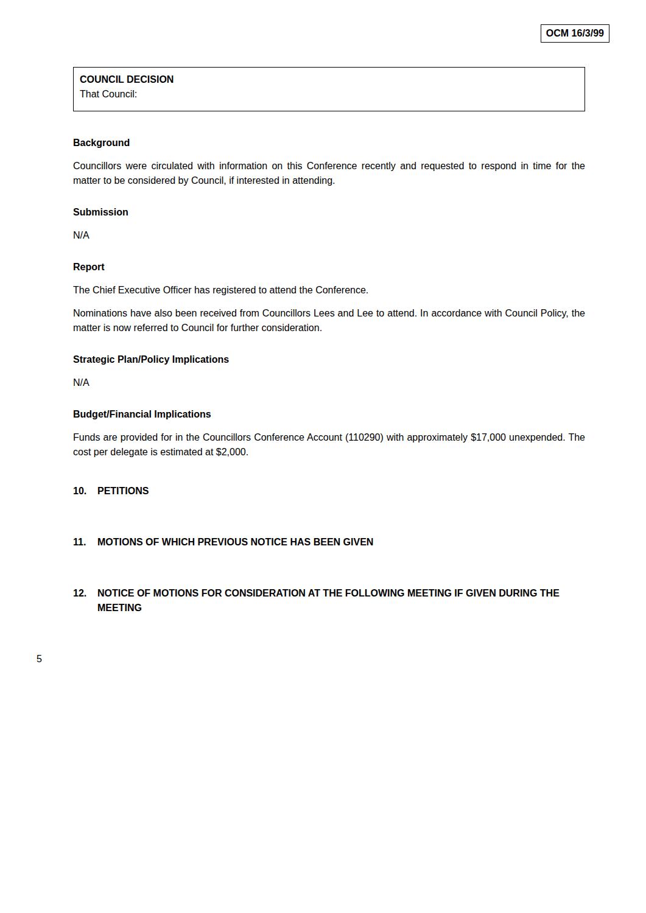OCM 16/3/99
COUNCIL DECISION
That Council:
Background
Councillors were circulated with information on this Conference recently and requested to respond in time for the matter to be considered by Council, if interested in attending.
Submission
N/A
Report
The Chief Executive Officer has registered to attend the Conference.
Nominations have also been received from Councillors Lees and Lee to attend. In accordance with Council Policy, the matter is now referred to Council for further consideration.
Strategic Plan/Policy Implications
N/A
Budget/Financial Implications
Funds are provided for in the Councillors Conference Account (110290) with approximately $17,000 unexpended. The cost per delegate is estimated at $2,000.
10. PETITIONS
11. MOTIONS OF WHICH PREVIOUS NOTICE HAS BEEN GIVEN
12. NOTICE OF MOTIONS FOR CONSIDERATION AT THE FOLLOWING MEETING IF GIVEN DURING THE MEETING
5